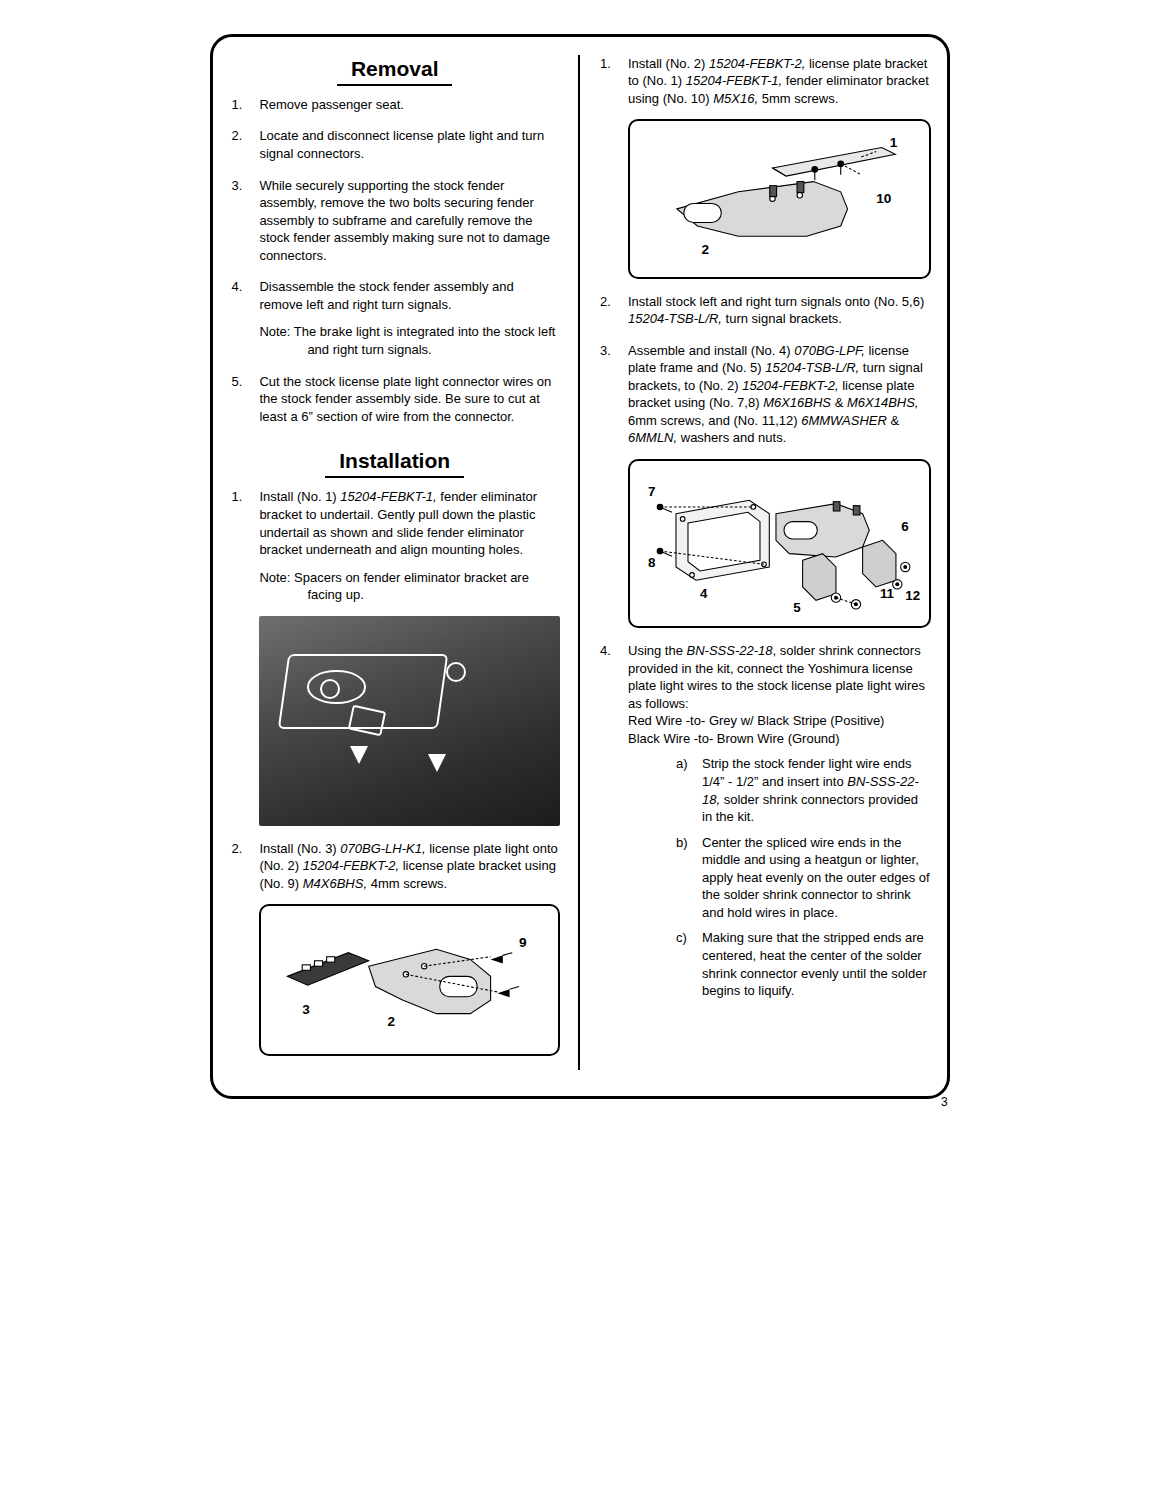Removal
Remove passenger seat.
Locate and disconnect license plate light and turn signal connectors.
While securely supporting the stock fender assembly, remove the two bolts securing fender assembly to subframe and carefully remove the stock fender assembly making sure not to damage connectors.
Disassemble the stock fender assembly and remove left and right turn signals. Note: The brake light is integrated into the stock left and right turn signals.
Cut the stock license plate light connector wires on the stock fender assembly side. Be sure to cut at least a 6” section of wire from the connector.
Installation
Install (No. 1) 15204-FEBKT-1, fender eliminator bracket to undertail. Gently pull down the plastic undertail as shown and slide fender eliminator bracket underneath and align mounting holes. Note: Spacers on fender eliminator bracket are facing up.
Install (No. 3) 070BG-LH-K1, license plate light onto (No. 2) 15204-FEBKT-2, license plate bracket using (No. 9) M4X6BHS, 4mm screws.
9 3 2
Install (No. 2) 15204-FEBKT-2, license plate bracket to (No. 1) 15204-FEBKT-1, fender eliminator bracket using (No. 10) M5X16, 5mm screws.
1 10 2
Install stock left and right turn signals onto (No. 5,6) 15204-TSB-L/R, turn signal brackets.
Assemble and install (No. 4) 070BG-LPF, license plate frame and (No. 5) 15204-TSB-L/R, turn signal brackets, to (No. 2) 15204-FEBKT-2, license plate bracket using (No. 7,8) M6X16BHS & M6X14BHS, 6mm screws, and (No. 11,12) 6MMWASHER & 6MMLN, washers and nuts.
7 8 4 5 6 11 12
Using the BN-SSS-22-18, solder shrink connectors provided in the kit, connect the Yoshimura license plate light wires to the stock license plate light wires as follows:
Red Wire -to- Grey w/ Black Stripe (Positive)
Black Wire -to- Brown Wire (Ground)
Strip the stock fender light wire ends 1/4” - 1/2” and insert into BN-SSS-22-18, solder shrink connectors provided in the kit.
Center the spliced wire ends in the middle and using a heatgun or lighter, apply heat evenly on the outer edges of the solder shrink connector to shrink and hold wires in place.
Making sure that the stripped ends are centered, heat the center of the solder shrink connector evenly until the solder begins to liquify.
3